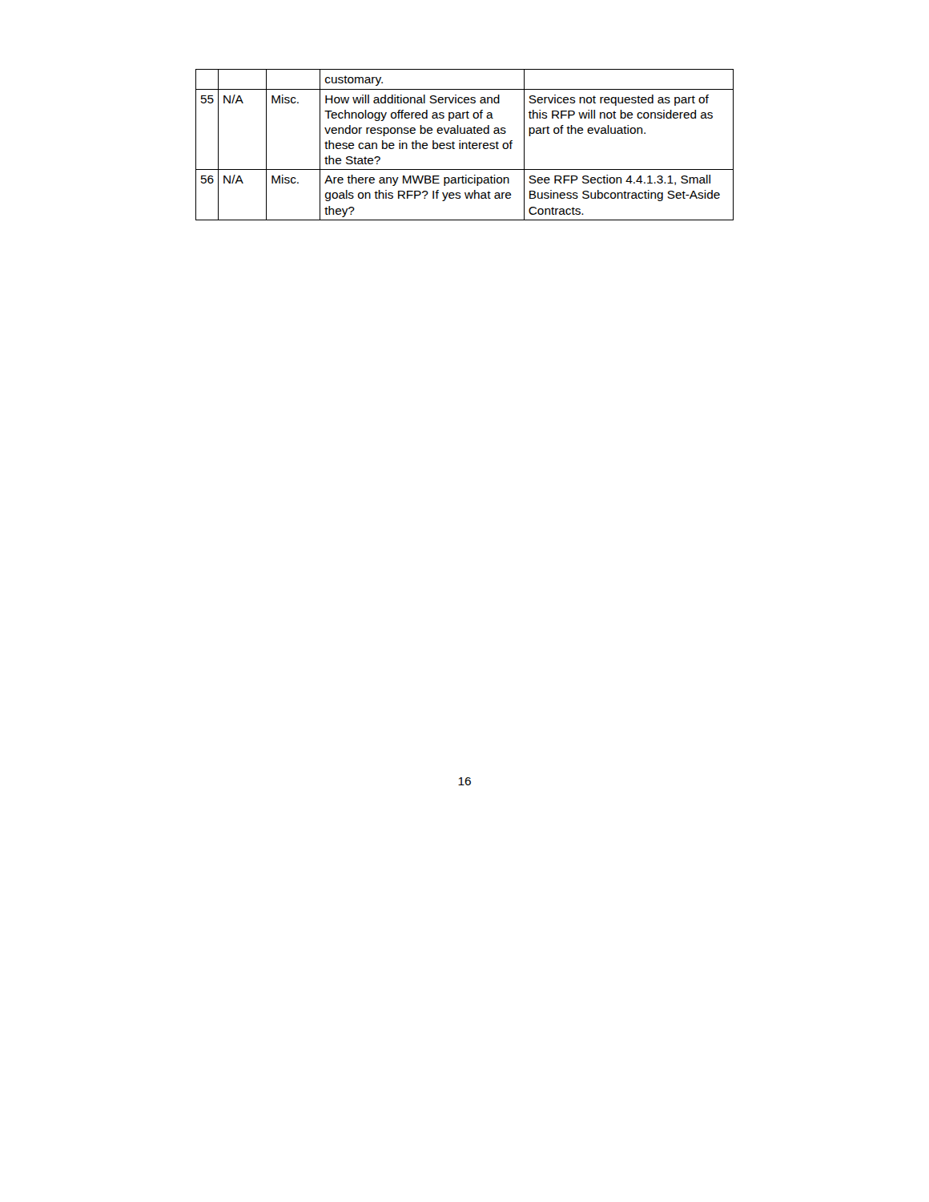| | | | customary. | |
| 55 | N/A | Misc. | How will additional Services and Technology offered as part of a vendor response be evaluated as these can be in the best interest of the State? | Services not requested as part of this RFP will not be considered as part of the evaluation. |
| 56 | N/A | Misc. | Are there any MWBE participation goals on this RFP? If yes what are they? | See RFP Section 4.4.1.3.1, Small Business Subcontracting Set-Aside Contracts. |
16